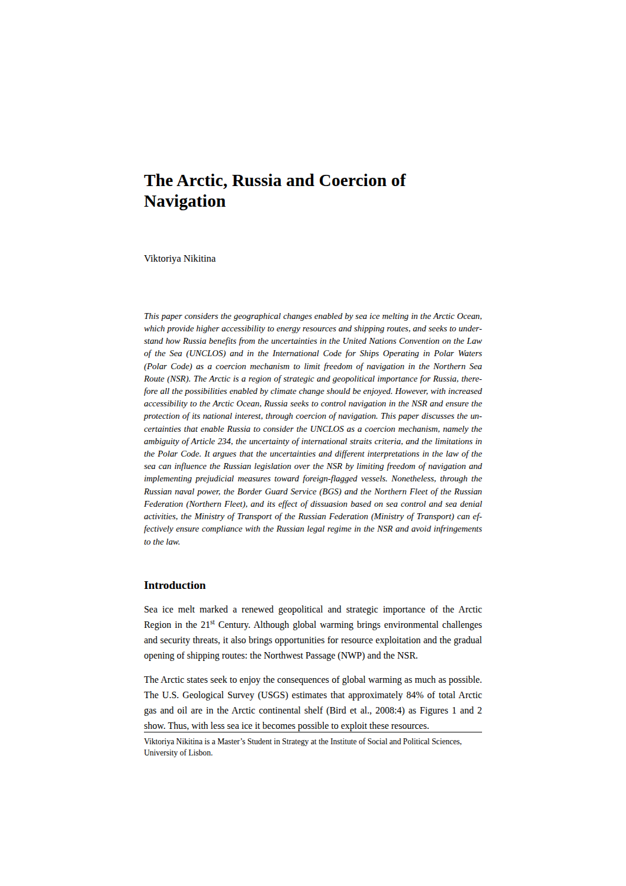The Arctic, Russia and Coercion of Navigation
Viktoriya Nikitina
This paper considers the geographical changes enabled by sea ice melting in the Arctic Ocean, which provide higher accessibility to energy resources and shipping routes, and seeks to understand how Russia benefits from the uncertainties in the United Nations Convention on the Law of the Sea (UNCLOS) and in the International Code for Ships Operating in Polar Waters (Polar Code) as a coercion mechanism to limit freedom of navigation in the Northern Sea Route (NSR). The Arctic is a region of strategic and geopolitical importance for Russia, therefore all the possibilities enabled by climate change should be enjoyed. However, with increased accessibility to the Arctic Ocean, Russia seeks to control navigation in the NSR and ensure the protection of its national interest, through coercion of navigation. This paper discusses the uncertainties that enable Russia to consider the UNCLOS as a coercion mechanism, namely the ambiguity of Article 234, the uncertainty of international straits criteria, and the limitations in the Polar Code. It argues that the uncertainties and different interpretations in the law of the sea can influence the Russian legislation over the NSR by limiting freedom of navigation and implementing prejudicial measures toward foreign-flagged vessels. Nonetheless, through the Russian naval power, the Border Guard Service (BGS) and the Northern Fleet of the Russian Federation (Northern Fleet), and its effect of dissuasion based on sea control and sea denial activities, the Ministry of Transport of the Russian Federation (Ministry of Transport) can effectively ensure compliance with the Russian legal regime in the NSR and avoid infringements to the law.
Introduction
Sea ice melt marked a renewed geopolitical and strategic importance of the Arctic Region in the 21st Century. Although global warming brings environmental challenges and security threats, it also brings opportunities for resource exploitation and the gradual opening of shipping routes: the Northwest Passage (NWP) and the NSR.
The Arctic states seek to enjoy the consequences of global warming as much as possible. The U.S. Geological Survey (USGS) estimates that approximately 84% of total Arctic gas and oil are in the Arctic continental shelf (Bird et al., 2008:4) as Figures 1 and 2 show. Thus, with less sea ice it becomes possible to exploit these resources.
Viktoriya Nikitina is a Master’s Student in Strategy at the Institute of Social and Political Sciences, University of Lisbon.